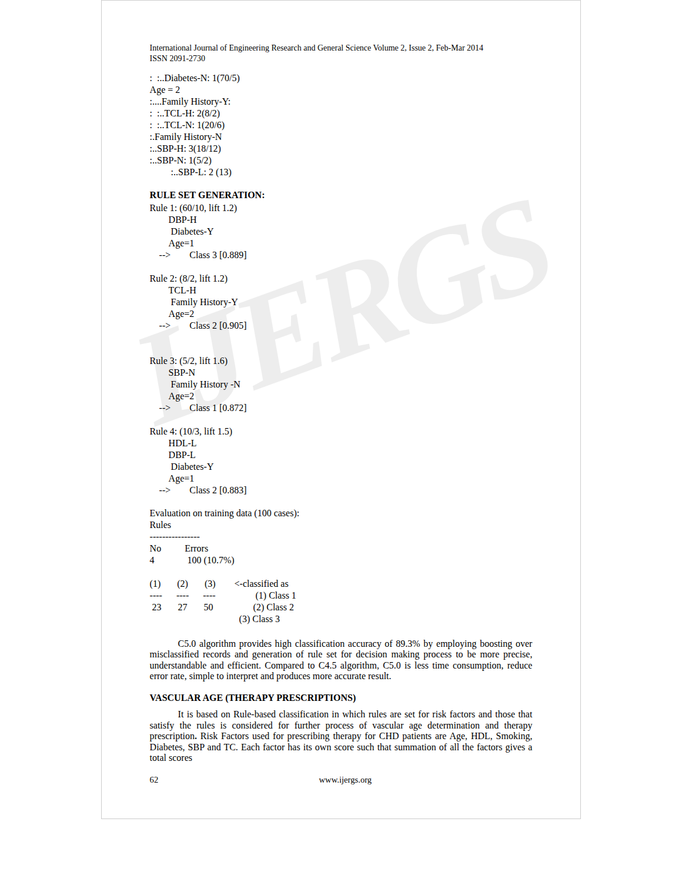IJERGS
International Journal of Engineering Research and General Science Volume 2, Issue 2, Feb-Mar 2014
ISSN 2091-2730
: :..Diabetes-N: 1(70/5) Age = 2 :....Family History-Y: : :..TCL-H: 2(8/2) : :..TCL-N: 1(20/6) :.Family History-N :..SBP-H: 3(18/12) :..SBP-N: 1(5/2) :..SBP-L: 2 (13)
RULE SET GENERATION:
Rule 1: (60/10, lift 1.2) DBP-H Diabetes-Y Age=1 --> Class 3 [0.889] Rule 2: (8/2, lift 1.2) TCL-H Family History-Y Age=2 --> Class 2 [0.905] Rule 3: (5/2, lift 1.6) SBP-N Family History -N Age=2 --> Class 1 [0.872] Rule 4: (10/3, lift 1.5) HDL-L DBP-L Diabetes-Y Age=1 --> Class 2 [0.883]
Evaluation on training data (100 cases): Rules ---------------- No Errors 4 100 (10.7%) (1) (2) (3) <-classified as ---- ---- ---- (1) Class 1 23 27 50 (2) Class 2 (3) Class 3
C5.0 algorithm provides high classification accuracy of 89.3% by employing boosting over misclassified records and generation of rule set for decision making process to be more precise, understandable and efficient. Compared to C4.5 algorithm, C5.0 is less time consumption, reduce error rate, simple to interpret and produces more accurate result.
VASCULAR AGE (THERAPY PRESCRIPTIONS)
It is based on Rule-based classification in which rules are set for risk factors and those that satisfy the rules is considered for further process of vascular age determination and therapy prescription. Risk Factors used for prescribing therapy for CHD patients are Age, HDL, Smoking, Diabetes, SBP and TC. Each factor has its own score such that summation of all the factors gives a total scores
62 www.ijergs.org